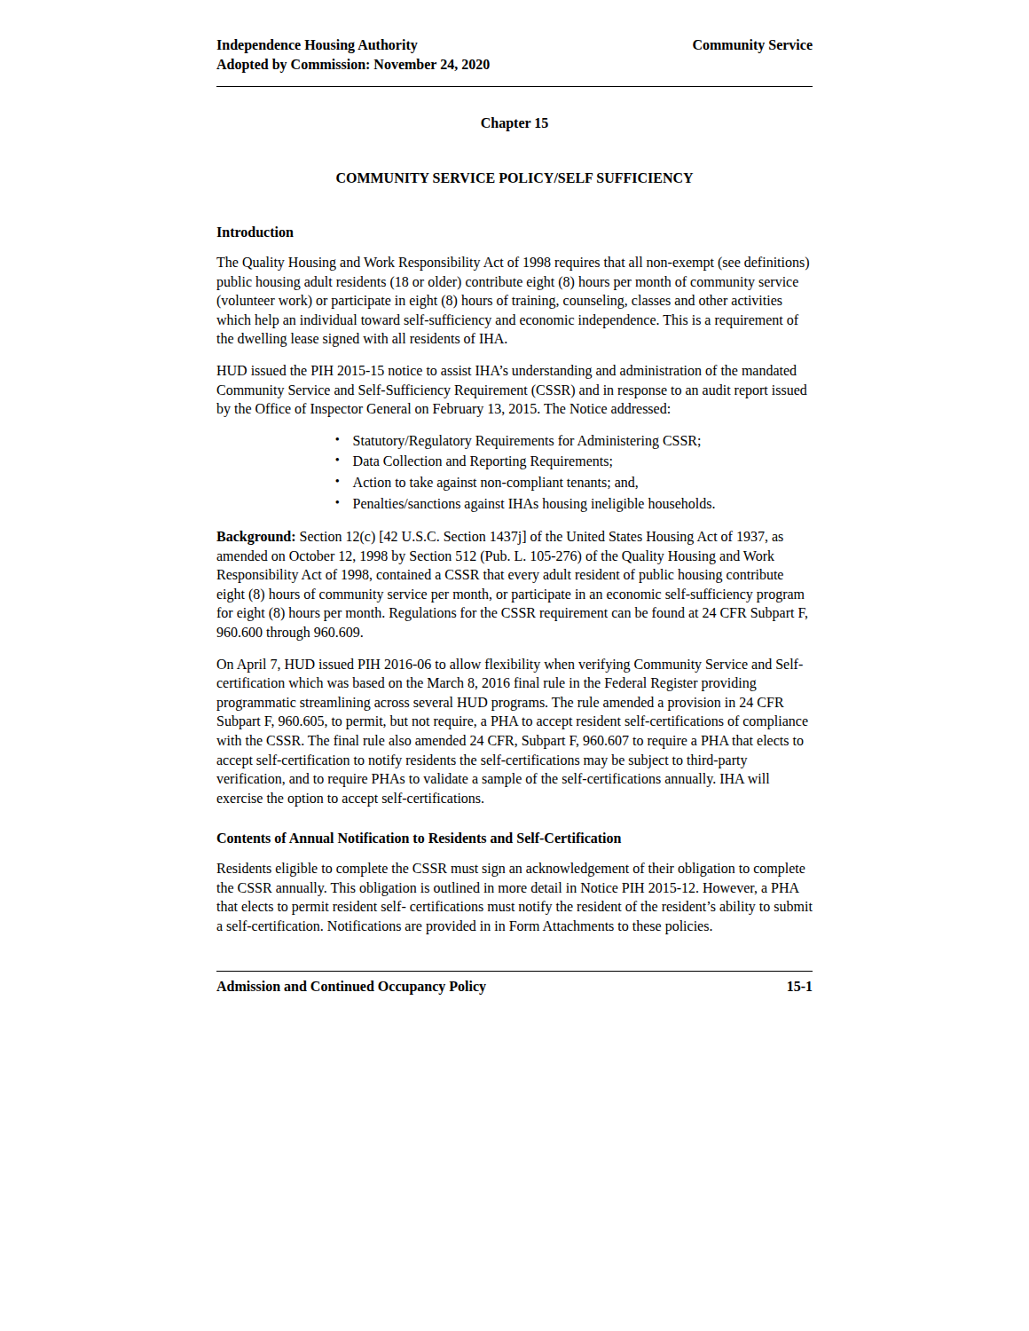Independence Housing Authority
Adopted by Commission: November 24, 2020
Community Service
Chapter 15
COMMUNITY SERVICE POLICY/SELF SUFFICIENCY
Introduction
The Quality Housing and Work Responsibility Act of 1998 requires that all non-exempt (see definitions) public housing adult residents (18 or older) contribute eight (8) hours per month of community service (volunteer work) or participate in eight (8) hours of training, counseling, classes and other activities which help an individual toward self-sufficiency and economic independence. This is a requirement of the dwelling lease signed with all residents of IHA.
HUD issued the PIH 2015-15 notice to assist IHA’s understanding and administration of the mandated Community Service and Self-Sufficiency Requirement (CSSR) and in response to an audit report issued by the Office of Inspector General on February 13, 2015. The Notice addressed:
Statutory/Regulatory Requirements for Administering CSSR;
Data Collection and Reporting Requirements;
Action to take against non-compliant tenants; and,
Penalties/sanctions against IHAs housing ineligible households.
Background: Section 12(c) [42 U.S.C. Section 1437j] of the United States Housing Act of 1937, as amended on October 12, 1998 by Section 512 (Pub. L. 105-276) of the Quality Housing and Work Responsibility Act of 1998, contained a CSSR that every adult resident of public housing contribute eight (8) hours of community service per month, or participate in an economic self-sufficiency program for eight (8) hours per month. Regulations for the CSSR requirement can be found at 24 CFR Subpart F, 960.600 through 960.609.
On April 7, HUD issued PIH 2016-06 to allow flexibility when verifying Community Service and Self-certification which was based on the March 8, 2016 final rule in the Federal Register providing programmatic streamlining across several HUD programs. The rule amended a provision in 24 CFR Subpart F, 960.605, to permit, but not require, a PHA to accept resident self-certifications of compliance with the CSSR. The final rule also amended 24 CFR, Subpart F, 960.607 to require a PHA that elects to accept self-certification to notify residents the self-certifications may be subject to third-party verification, and to require PHAs to validate a sample of the self-certifications annually. IHA will exercise the option to accept self-certifications.
Contents of Annual Notification to Residents and Self-Certification
Residents eligible to complete the CSSR must sign an acknowledgement of their obligation to complete the CSSR annually. This obligation is outlined in more detail in Notice PIH 2015-12. However, a PHA that elects to permit resident self- certifications must notify the resident of the resident’s ability to submit a self-certification. Notifications are provided in in Form Attachments to these policies.
Admission and Continued Occupancy Policy
15-1